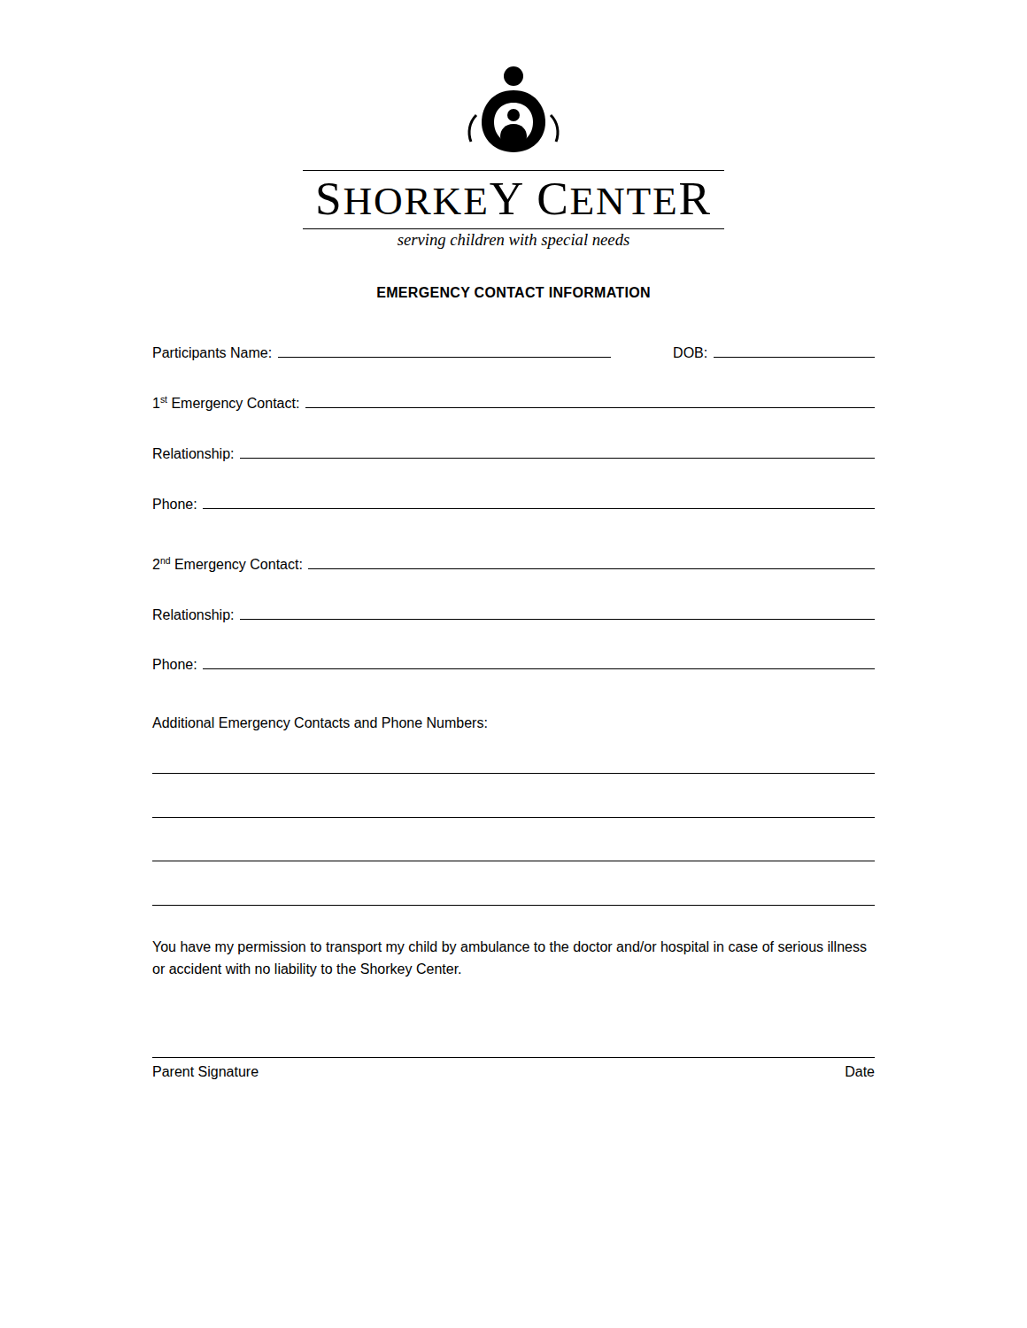Shorkey Center serving children with special needs
EMERGENCY CONTACT INFORMATION
Participants Name: DOB:
1st Emergency Contact:
Relationship:
Phone:
2nd Emergency Contact:
Relationship:
Phone:
Additional Emergency Contacts and Phone Numbers:
You have my permission to transport my child by ambulance to the doctor and/or hospital in case of serious illness or accident with no liability to the Shorkey Center.
Parent Signature Date